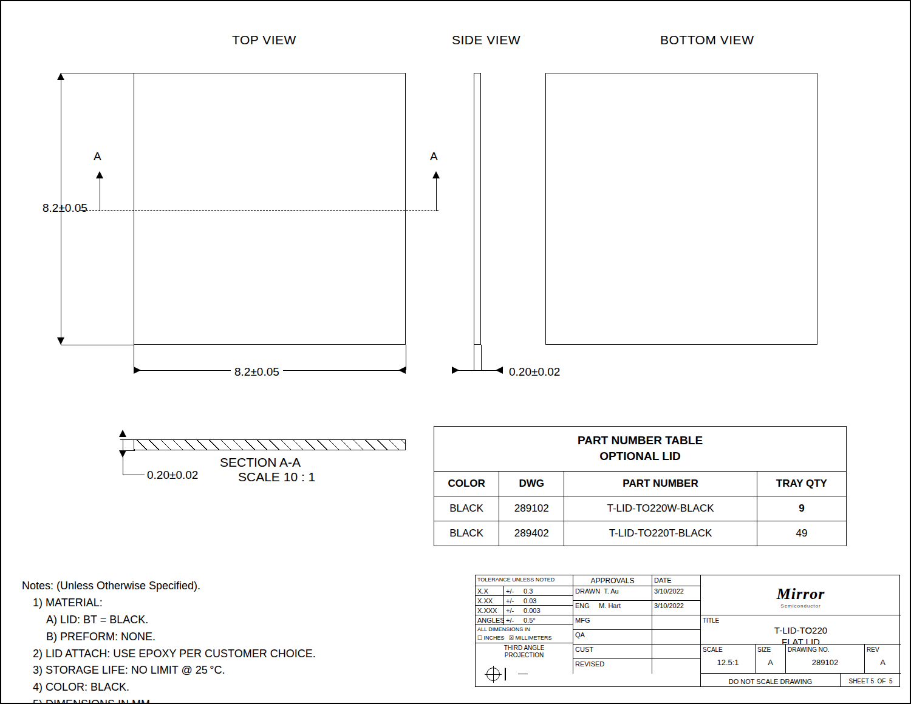TOP VIEW
SIDE VIEW
BOTTOM VIEW
A
A
8.2±0.05
8.2±0.05
0.20±0.02
0.20±0.02
SECTION A-A
SCALE 10 : 1
PART NUMBER TABLE OPTIONAL LID
| COLOR | DWG | PART NUMBER | TRAY QTY |
| --- | --- | --- | --- |
| BLACK | 289102 | T-LID-TO220W-BLACK | 9 |
| BLACK | 289402 | T-LID-TO220T-BLACK | 49 |
Notes: (Unless Otherwise Specified).
1) MATERIAL:
A) LID: BT = BLACK.
B) PREFORM: NONE.
2) LID ATTACH: USE EPOXY PER CUSTOMER CHOICE.
3) STORAGE LIFE: NO LIMIT @ 25 °C.
4) COLOR: BLACK.
5) DIMENSIONS IN MM.
TOLERANCE UNLESS NOTED
X.X
+/-
0.3
X.XX
+/-
0.03
X.XXX
+/-
0.003
ANGLES
+/-
0.5°
ALL DIMENSIONS IN
☐ INCHES ☒ MILLIMETERS
THIRD ANGLE
PROJECTION
APPROVALS
DATE
DRAWN T. Au
3/10/2022
ENG M. Hart
3/10/2022
MFG
QA
CUST
REVISED
Mirror
Semiconductor
TITLE
T-LID-TO220
FLAT LID
SCALE
12.5:1
SIZE
A
DRAWING NO.
289102
REV
A
DO NOT SCALE DRAWING
SHEET 5 OF 5